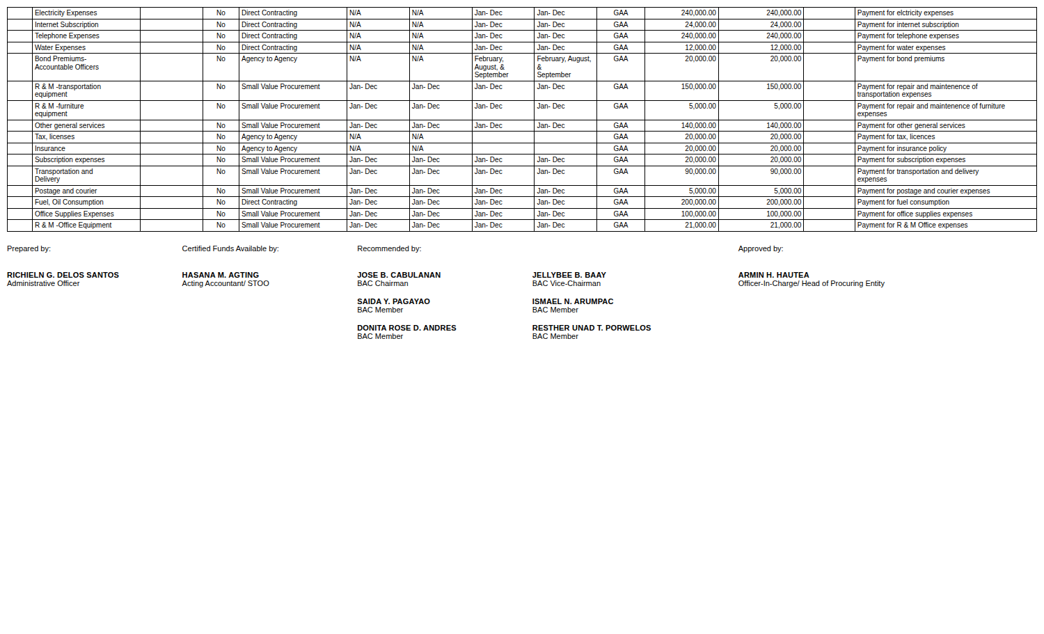| | Electricity Expenses | | No | Direct Contracting | N/A | N/A | Jan- Dec | Jan- Dec | GAA | 240,000.00 | 240,000.00 | | Payment for elctricity expenses |
| | Internet Subscription | | No | Direct Contracting | N/A | N/A | Jan- Dec | Jan- Dec | GAA | 24,000.00 | 24,000.00 | | Payment for internet subscription |
| | Telephone Expenses | | No | Direct Contracting | N/A | N/A | Jan- Dec | Jan- Dec | GAA | 240,000.00 | 240,000.00 | | Payment for telephone expenses |
| | Water Expenses | | No | Direct Contracting | N/A | N/A | Jan- Dec | Jan- Dec | GAA | 12,000.00 | 12,000.00 | | Payment for water expenses |
| | Bond Premiums- Accountable Officers | | No | Agency to Agency | N/A | N/A | February, August, & September | February, August, & September | GAA | 20,000.00 | 20,000.00 | | Payment for bond premiums |
| | R & M -transportation equipment | | No | Small Value Procurement | Jan- Dec | Jan- Dec | Jan- Dec | Jan- Dec | GAA | 150,000.00 | 150,000.00 | | Payment for repair and maintenence of transportation expenses |
| | R & M -furniture equipment | | No | Small Value Procurement | Jan- Dec | Jan- Dec | Jan- Dec | Jan- Dec | GAA | 5,000.00 | 5,000.00 | | Payment for repair and maintenence of furniture expenses |
| | Other general services | | No | Small Value Procurement | Jan- Dec | Jan- Dec | Jan- Dec | Jan- Dec | GAA | 140,000.00 | 140,000.00 | | Payment for other general services |
| | Tax, licenses | | No | Agency to Agency | N/A | N/A | | | GAA | 20,000.00 | 20,000.00 | | Payment for tax, licences |
| | Insurance | | No | Agency to Agency | N/A | N/A | | | GAA | 20,000.00 | 20,000.00 | | Payment for insurance policy |
| | Subscription expenses | | No | Small Value Procurement | Jan- Dec | Jan- Dec | Jan- Dec | Jan- Dec | GAA | 20,000.00 | 20,000.00 | | Payment for subscription expenses |
| | Transportation and Delivery | | No | Small Value Procurement | Jan- Dec | Jan- Dec | Jan- Dec | Jan- Dec | GAA | 90,000.00 | 90,000.00 | | Payment for transportation and delivery expenses |
| | Postage and courier | | No | Small Value Procurement | Jan- Dec | Jan- Dec | Jan- Dec | Jan- Dec | GAA | 5,000.00 | 5,000.00 | | Payment for postage and courier expenses |
| | Fuel, Oil Consumption | | No | Direct Contracting | Jan- Dec | Jan- Dec | Jan- Dec | Jan- Dec | GAA | 200,000.00 | 200,000.00 | | Payment for fuel consumption |
| | Office Supplies Expenses | | No | Small Value Procurement | Jan- Dec | Jan- Dec | Jan- Dec | Jan- Dec | GAA | 100,000.00 | 100,000.00 | | Payment for office supplies expenses |
| | R & M -Office Equipment | | No | Small Value Procurement | Jan- Dec | Jan- Dec | Jan- Dec | Jan- Dec | GAA | 21,000.00 | 21,000.00 | | Payment for R & M Office expenses |
| Prepared by: RICHIELN G. DELOS SANTOS Administrative Officer | Certified Funds Available by: HASANA M. AGTING Acting Accountant/ STOO | Recommended by: JOSE B. CABULANAN BAC Chairman SAIDA Y. PAGAYAO BAC Member DONITA ROSE D. ANDRES BAC Member | JELLYBEE B. BAAY BAC Vice-Chairman ISMAEL N. ARUMPAC BAC Member RESTHER UNAD T. PORWELOS BAC Member | Approved by: ARMIN H. HAUTEA Officer-In-Charge/ Head of Procuring Entity |